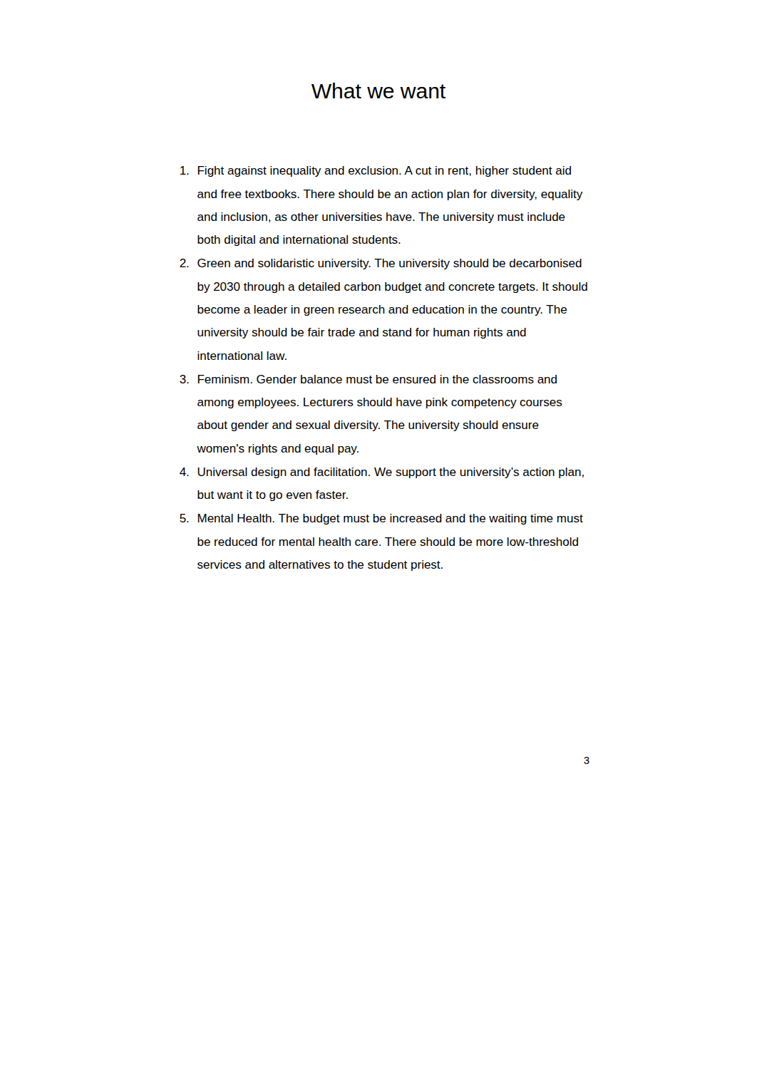What we want
Fight against inequality and exclusion. A cut in rent, higher student aid and free textbooks. There should be an action plan for diversity, equality and inclusion, as other universities have. The university must include both digital and international students.
Green and solidaristic university. The university should be decarbonised by 2030 through a detailed carbon budget and concrete targets. It should become a leader in green research and education in the country. The university should be fair trade and stand for human rights and international law.
Feminism. Gender balance must be ensured in the classrooms and among employees. Lecturers should have pink competency courses about gender and sexual diversity. The university should ensure women's rights and equal pay.
Universal design and facilitation. We support the university’s action plan, but want it to go even faster.
Mental Health. The budget must be increased and the waiting time must be reduced for mental health care. There should be more low-threshold services and alternatives to the student priest.
3